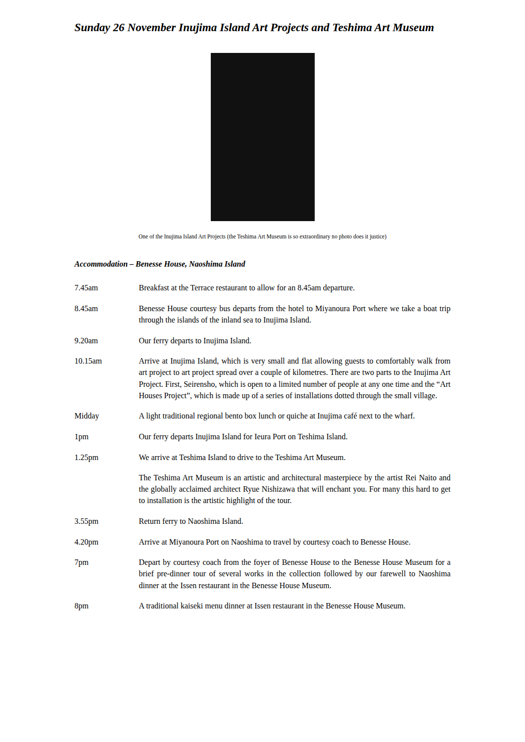Sunday 26 November Inujima Island Art Projects and Teshima Art Museum
One of the Inujima Island Art Projects (the Teshima Art Museum is so extraordinary no photo does it justice)
Accommodation – Benesse House, Naoshima Island
7.45am
Breakfast at the Terrace restaurant to allow for an 8.45am departure.
8.45am
Benesse House courtesy bus departs from the hotel to Miyanoura Port where we take a boat trip through the islands of the inland sea to Inujima Island.
9.20am
Our ferry departs to Inujima Island.
10.15am
Arrive at Inujima Island, which is very small and flat allowing guests to comfortably walk from art project to art project spread over a couple of kilometres. There are two parts to the Inujima Art Project. First, Seirensho, which is open to a limited number of people at any one time and the “Art Houses Project”, which is made up of a series of installations dotted through the small village.
Midday
A light traditional regional bento box lunch or quiche at Inujima café next to the wharf.
1pm
Our ferry departs Inujima Island for Ieura Port on Teshima Island.
1.25pm
We arrive at Teshima Island to drive to the Teshima Art Museum.
The Teshima Art Museum is an artistic and architectural masterpiece by the artist Rei Naito and the globally acclaimed architect Ryue Nishizawa that will enchant you. For many this hard to get to installation is the artistic highlight of the tour.
3.55pm
Return ferry to Naoshima Island.
4.20pm
Arrive at Miyanoura Port on Naoshima to travel by courtesy coach to Benesse House.
7pm
Depart by courtesy coach from the foyer of Benesse House to the Benesse House Museum for a brief pre-dinner tour of several works in the collection followed by our farewell to Naoshima dinner at the Issen restaurant in the Benesse House Museum.
8pm
A traditional kaiseki menu dinner at Issen restaurant in the Benesse House Museum.